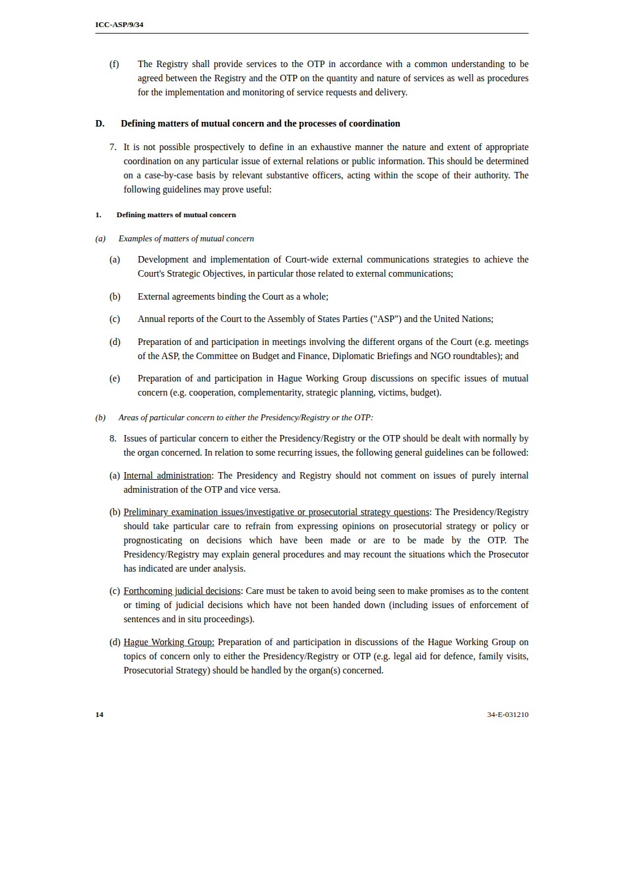ICC-ASP/9/34
(f)
The Registry shall provide services to the OTP in accordance with a common understanding to be agreed between the Registry and the OTP on the quantity and nature of services as well as procedures for the implementation and monitoring of service requests and delivery.
D. Defining matters of mutual concern and the processes of coordination
7.
It is not possible prospectively to define in an exhaustive manner the nature and extent of appropriate coordination on any particular issue of external relations or public information. This should be determined on a case-by-case basis by relevant substantive officers, acting within the scope of their authority. The following guidelines may prove useful:
1. Defining matters of mutual concern
(a) Examples of matters of mutual concern
(a)
Development and implementation of Court-wide external communications strategies to achieve the Court's Strategic Objectives, in particular those related to external communications;
(b)
External agreements binding the Court as a whole;
(c)
Annual reports of the Court to the Assembly of States Parties ("ASP") and the United Nations;
(d)
Preparation of and participation in meetings involving the different organs of the Court (e.g. meetings of the ASP, the Committee on Budget and Finance, Diplomatic Briefings and NGO roundtables); and
(e)
Preparation of and participation in Hague Working Group discussions on specific issues of mutual concern (e.g. cooperation, complementarity, strategic planning, victims, budget).
(b) Areas of particular concern to either the Presidency/Registry or the OTP:
8.
Issues of particular concern to either the Presidency/Registry or the OTP should be dealt with normally by the organ concerned. In relation to some recurring issues, the following general guidelines can be followed:
(a)
Internal administration: The Presidency and Registry should not comment on issues of purely internal administration of the OTP and vice versa.
(b)
Preliminary examination issues/investigative or prosecutorial strategy questions: The Presidency/Registry should take particular care to refrain from expressing opinions on prosecutorial strategy or policy or prognosticating on decisions which have been made or are to be made by the OTP. The Presidency/Registry may explain general procedures and may recount the situations which the Prosecutor has indicated are under analysis.
(c)
Forthcoming judicial decisions: Care must be taken to avoid being seen to make promises as to the content or timing of judicial decisions which have not been handed down (including issues of enforcement of sentences and in situ proceedings).
(d)
Hague Working Group: Preparation of and participation in discussions of the Hague Working Group on topics of concern only to either the Presidency/Registry or OTP (e.g. legal aid for defence, family visits, Prosecutorial Strategy) should be handled by the organ(s) concerned.
14 34-E-031210